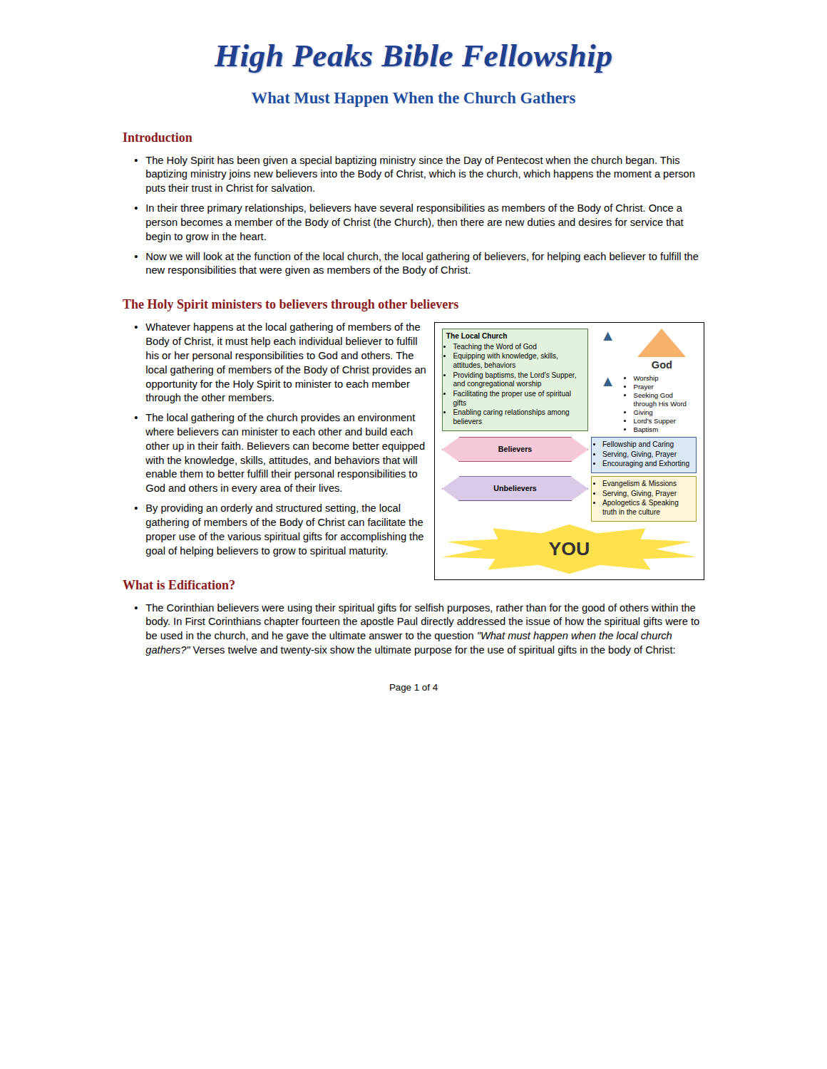High Peaks Bible Fellowship
What Must Happen When the Church Gathers
Introduction
The Holy Spirit has been given a special baptizing ministry since the Day of Pentecost when the church began. This baptizing ministry joins new believers into the Body of Christ, which is the church, which happens the moment a person puts their trust in Christ for salvation.
In their three primary relationships, believers have several responsibilities as members of the Body of Christ. Once a person becomes a member of the Body of Christ (the Church), then there are new duties and desires for service that begin to grow in the heart.
Now we will look at the function of the local church, the local gathering of believers, for helping each believer to fulfill the new responsibilities that were given as members of the Body of Christ.
The Holy Spirit ministers to believers through other believers
| The Local Church Teaching the Word of God Equipping with knowledge, skills, attitudes, behaviors Providing baptisms, the Lord's Supper, and congregational worship Facilitating the proper use of spiritual gifts Enabling caring relationships among believers | ▲ | God |
| ▲ | Worship Prayer Seeking God through His Word Giving Lord's Supper Baptism |
| Believers | Fellowship and Caring Serving, Giving, Prayer Encouraging and Exhorting |
| Unbelievers | Evangelism & Missions Serving, Giving, Prayer Apologetics & Speaking truth in the culture |
| YOU |
Whatever happens at the local gathering of members of the Body of Christ, it must help each individual believer to fulfill his or her personal responsibilities to God and others. The local gathering of members of the Body of Christ provides an opportunity for the Holy Spirit to minister to each member through the other members.
The local gathering of the church provides an environment where believers can minister to each other and build each other up in their faith. Believers can become better equipped with the knowledge, skills, attitudes, and behaviors that will enable them to better fulfill their personal responsibilities to God and others in every area of their lives.
By providing an orderly and structured setting, the local gathering of members of the Body of Christ can facilitate the proper use of the various spiritual gifts for accomplishing the goal of helping believers to grow to spiritual maturity.
What is Edification?
The Corinthian believers were using their spiritual gifts for selfish purposes, rather than for the good of others within the body. In First Corinthians chapter fourteen the apostle Paul directly addressed the issue of how the spiritual gifts were to be used in the church, and he gave the ultimate answer to the question "What must happen when the local church gathers?" Verses twelve and twenty-six show the ultimate purpose for the use of spiritual gifts in the body of Christ:
Page 1 of 4